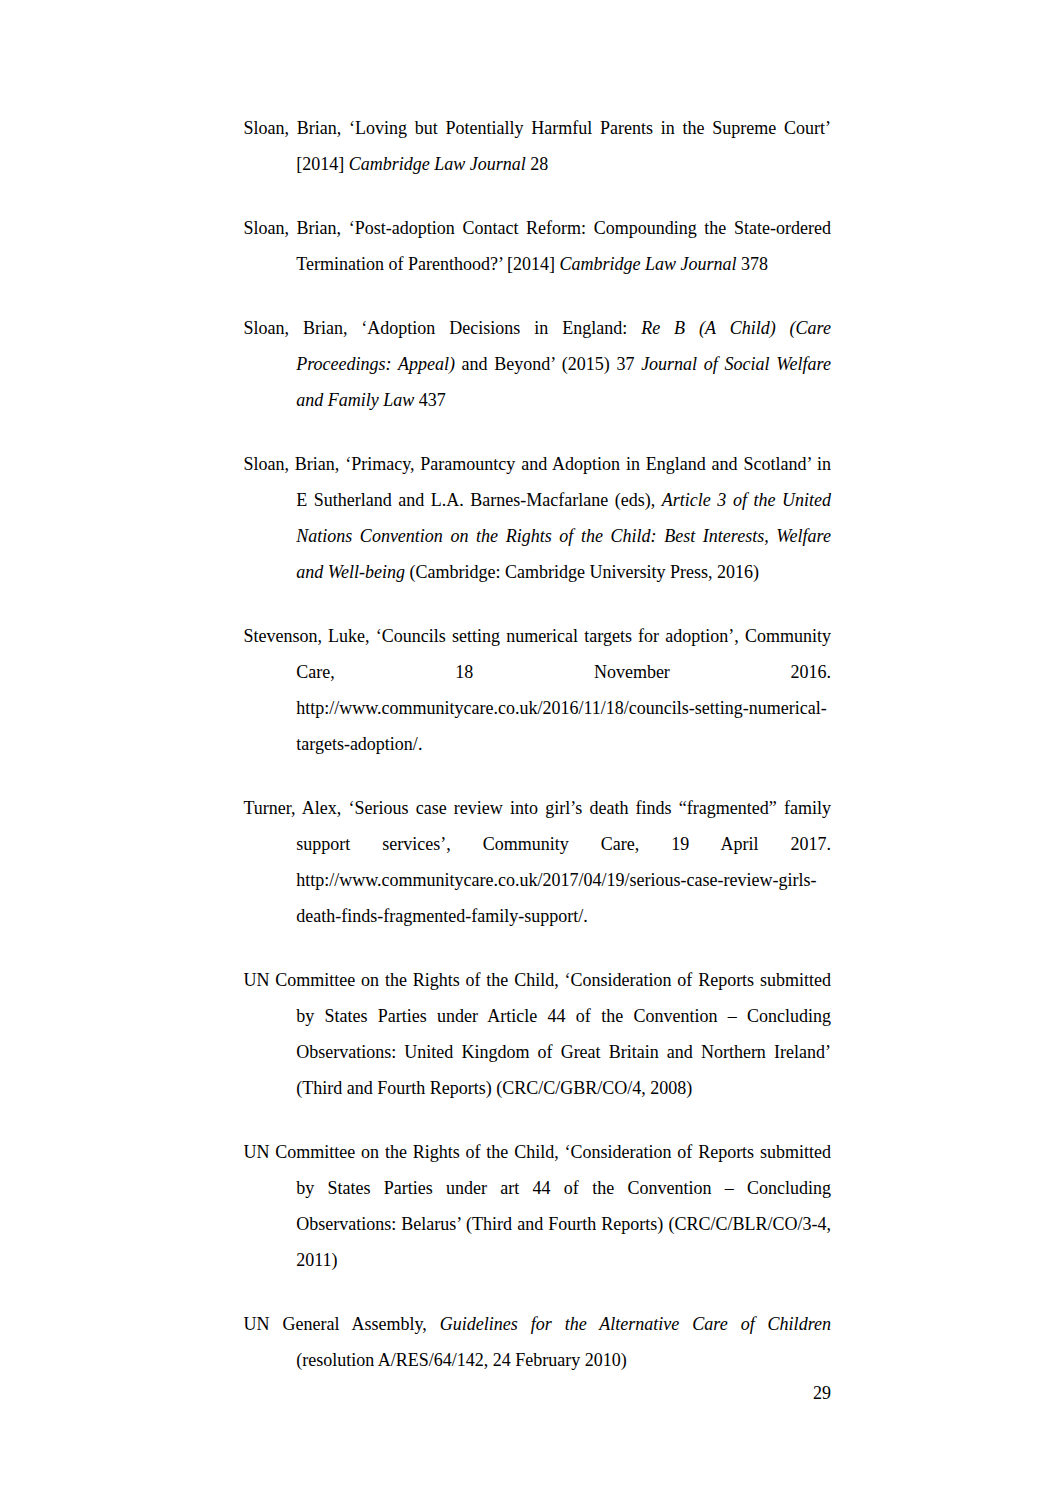Sloan, Brian, ‘Loving but Potentially Harmful Parents in the Supreme Court’ [2014] Cambridge Law Journal 28
Sloan, Brian, ‘Post-adoption Contact Reform: Compounding the State-ordered Termination of Parenthood?’ [2014] Cambridge Law Journal 378
Sloan, Brian, ‘Adoption Decisions in England: Re B (A Child) (Care Proceedings: Appeal) and Beyond’ (2015) 37 Journal of Social Welfare and Family Law 437
Sloan, Brian, ‘Primacy, Paramountcy and Adoption in England and Scotland’ in E Sutherland and L.A. Barnes-Macfarlane (eds), Article 3 of the United Nations Convention on the Rights of the Child: Best Interests, Welfare and Well-being (Cambridge: Cambridge University Press, 2016)
Stevenson, Luke, ‘Councils setting numerical targets for adoption’, Community Care, 18 November 2016. http://www.communitycare.co.uk/2016/11/18/councils-setting-numerical-targets-adoption/.
Turner, Alex, ‘Serious case review into girl’s death finds “fragmented” family support services’, Community Care, 19 April 2017. http://www.communitycare.co.uk/2017/04/19/serious-case-review-girls-death-finds-fragmented-family-support/.
UN Committee on the Rights of the Child, ‘Consideration of Reports submitted by States Parties under Article 44 of the Convention – Concluding Observations: United Kingdom of Great Britain and Northern Ireland’ (Third and Fourth Reports) (CRC/C/GBR/CO/4, 2008)
UN Committee on the Rights of the Child, ‘Consideration of Reports submitted by States Parties under art 44 of the Convention – Concluding Observations: Belarus’ (Third and Fourth Reports) (CRC/C/BLR/CO/3-4, 2011)
UN General Assembly, Guidelines for the Alternative Care of Children (resolution A/RES/64/142, 24 February 2010)
29